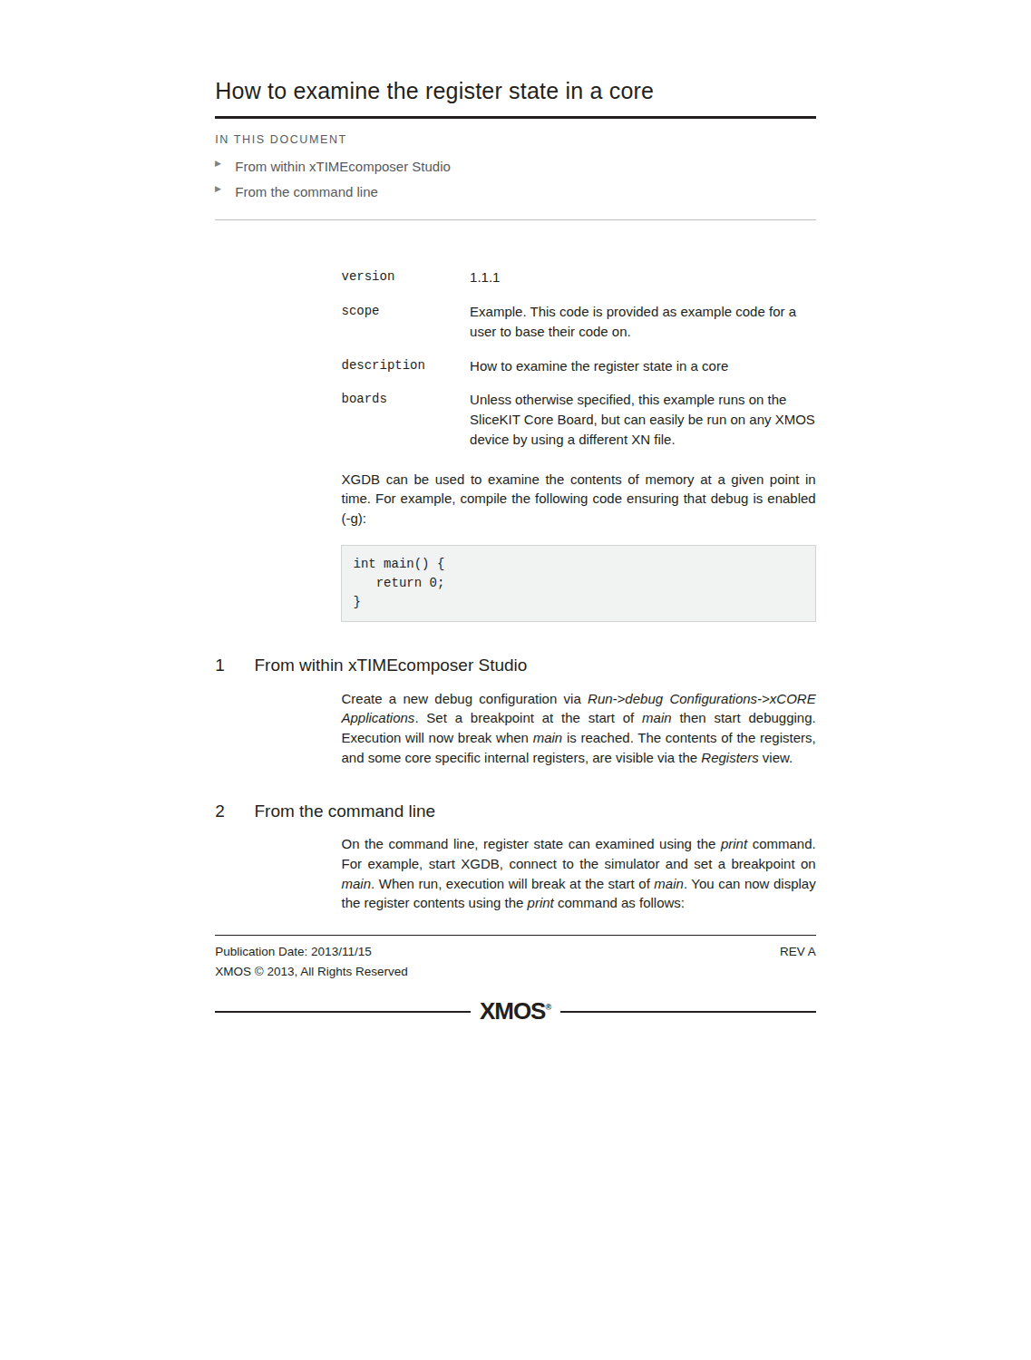How to examine the register state in a core
In this document
From within xTIMEcomposer Studio
From the command line
| version | 1.1.1 |
| scope | Example. This code is provided as example code for a user to base their code on. |
| description | How to examine the register state in a core |
| boards | Unless otherwise specified, this example runs on the SliceKIT Core Board, but can easily be run on any XMOS device by using a different XN file. |
XGDB can be used to examine the contents of memory at a given point in time. For example, compile the following code ensuring that debug is enabled (-g):
int main() {
   return 0;
}
1
From within xTIMEcomposer Studio
Create a new debug configuration via Run->debug Configurations->xCORE Applications. Set a breakpoint at the start of main then start debugging. Execution will now break when main is reached. The contents of the registers, and some core specific internal registers, are visible via the Registers view.
2
From the command line
On the command line, register state can examined using the print command. For example, start XGDB, connect to the simulator and set a breakpoint on main. When run, execution will break at the start of main. You can now display the register contents using the print command as follows:
Publication Date: 2013/11/15
XMOS © 2013, All Rights Reserved
REV A
XMOS®